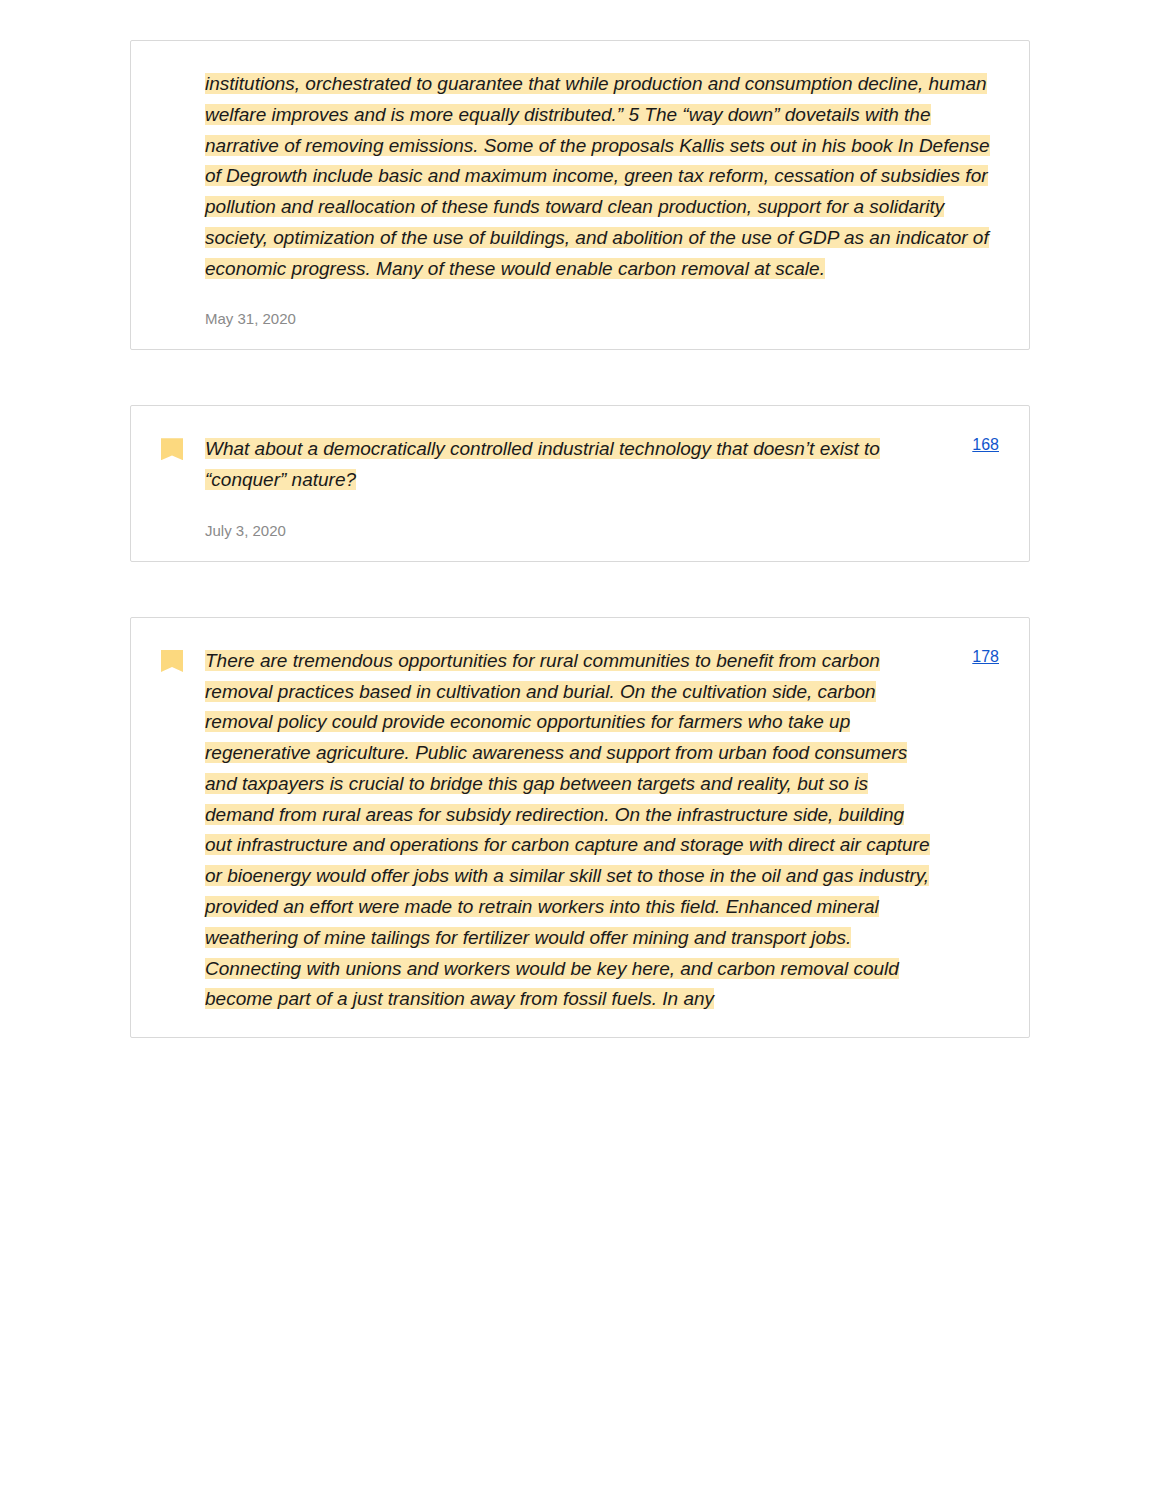institutions, orchestrated to guarantee that while production and consumption decline, human welfare improves and is more equally distributed.” 5 The “way down” dovetails with the narrative of removing emissions. Some of the proposals Kallis sets out in his book In Defense of Degrowth include basic and maximum income, green tax reform, cessation of subsidies for pollution and reallocation of these funds toward clean production, support for a solidarity society, optimization of the use of buildings, and abolition of the use of GDP as an indicator of economic progress. Many of these would enable carbon removal at scale.
May 31, 2020
What about a democratically controlled industrial technology that doesn’t exist to “conquer” nature?
July 3, 2020
168
There are tremendous opportunities for rural communities to benefit from carbon removal practices based in cultivation and burial. On the cultivation side, carbon removal policy could provide economic opportunities for farmers who take up regenerative agriculture. Public awareness and support from urban food consumers and taxpayers is crucial to bridge this gap between targets and reality, but so is demand from rural areas for subsidy redirection. On the infrastructure side, building out infrastructure and operations for carbon capture and storage with direct air capture or bioenergy would offer jobs with a similar skill set to those in the oil and gas industry, provided an effort were made to retrain workers into this field. Enhanced mineral weathering of mine tailings for fertilizer would offer mining and transport jobs. Connecting with unions and workers would be key here, and carbon removal could become part of a just transition away from fossil fuels. In any
178